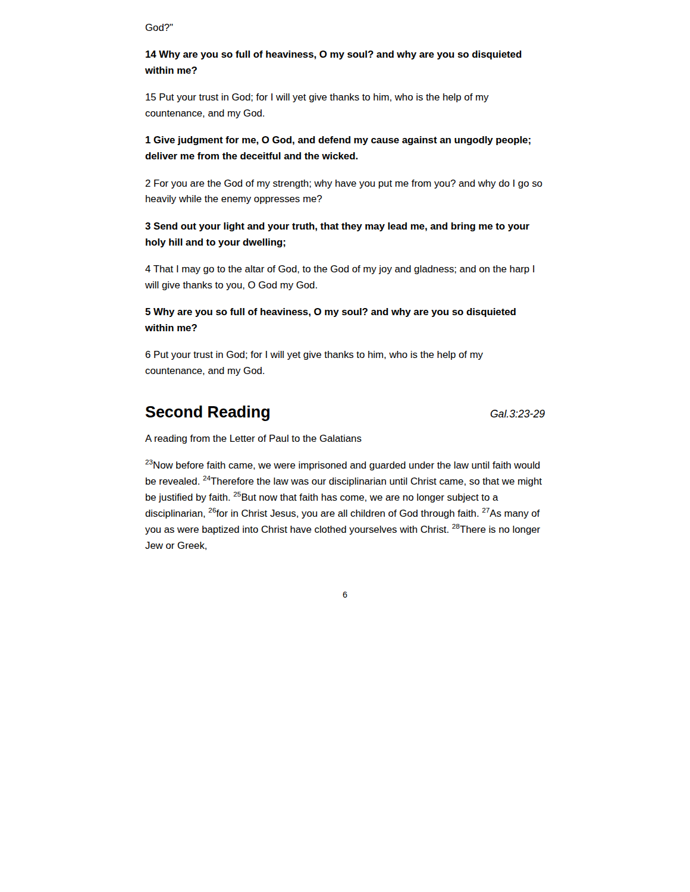God?"
14 Why are you so full of heaviness, O my soul? and why are you so disquieted within me?
15 Put your trust in God; for I will yet give thanks to him, who is the help of my countenance, and my God.
1 Give judgment for me, O God, and defend my cause against an ungodly people; deliver me from the deceitful and the wicked.
2 For you are the God of my strength; why have you put me from you? and why do I go so heavily while the enemy oppresses me?
3 Send out your light and your truth, that they may lead me, and bring me to your holy hill and to your dwelling;
4 That I may go to the altar of God, to the God of my joy and gladness; and on the harp I will give thanks to you, O God my God.
5 Why are you so full of heaviness, O my soul? and why are you so disquieted within me?
6 Put your trust in God; for I will yet give thanks to him, who is the help of my countenance, and my God.
Second Reading
Gal.3:23-29
A reading from the Letter of Paul to the Galatians
23Now before faith came, we were imprisoned and guarded under the law until faith would be revealed. 24Therefore the law was our disciplinarian until Christ came, so that we might be justified by faith. 25But now that faith has come, we are no longer subject to a disciplinarian, 26for in Christ Jesus, you are all children of God through faith. 27As many of you as were baptized into Christ have clothed yourselves with Christ. 28There is no longer Jew or Greek,
6